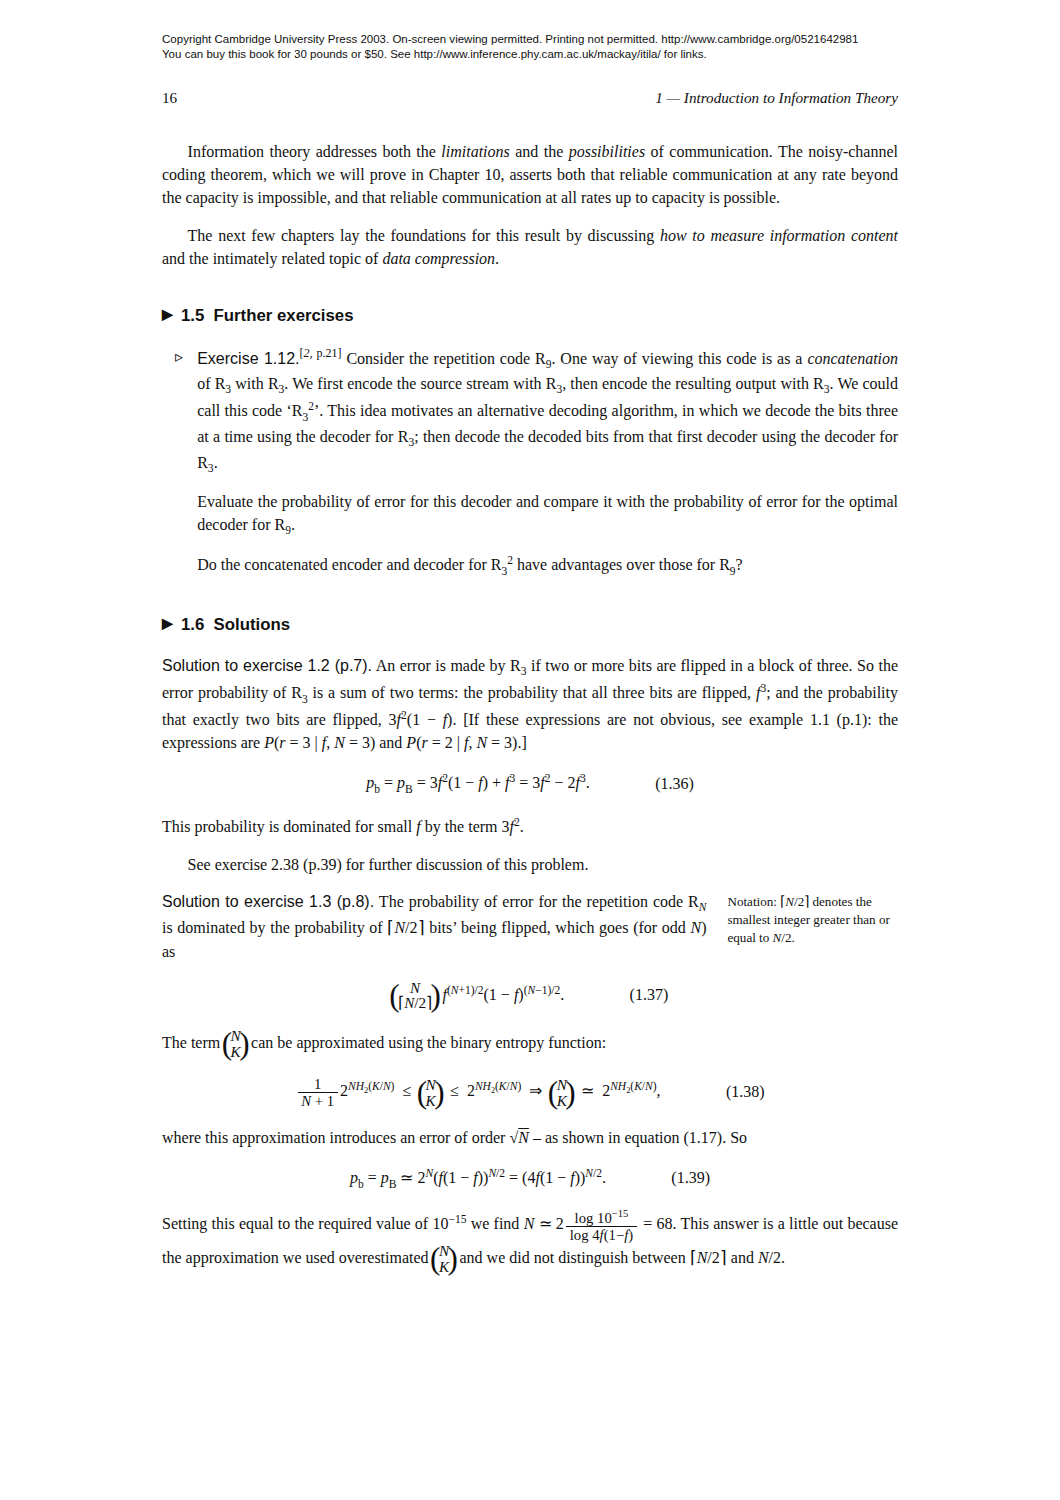Copyright Cambridge University Press 2003. On-screen viewing permitted. Printing not permitted. http://www.cambridge.org/0521642981
You can buy this book for 30 pounds or $50. See http://www.inference.phy.cam.ac.uk/mackay/itila/ for links.
16 1 — Introduction to Information Theory
Information theory addresses both the limitations and the possibilities of communication. The noisy-channel coding theorem, which we will prove in Chapter 10, asserts both that reliable communication at any rate beyond the capacity is impossible, and that reliable communication at all rates up to capacity is possible.
The next few chapters lay the foundations for this result by discussing how to measure information content and the intimately related topic of data compression.
1.5 Further exercises
Exercise 1.12.[2, p.21] Consider the repetition code R9. One way of viewing this code is as a concatenation of R3 with R3. We first encode the source stream with R3, then encode the resulting output with R3. We could call this code ‘R32’. This idea motivates an alternative decoding algorithm, in which we decode the bits three at a time using the decoder for R3; then decode the decoded bits from that first decoder using the decoder for R3.
Evaluate the probability of error for this decoder and compare it with the probability of error for the optimal decoder for R9.
Do the concatenated encoder and decoder for R32 have advantages over those for R9?
1.6 Solutions
Solution to exercise 1.2 (p.7). An error is made by R3 if two or more bits are flipped in a block of three. So the error probability of R3 is a sum of two terms: the probability that all three bits are flipped, f3; and the probability that exactly two bits are flipped, 3f2(1 − f). [If these expressions are not obvious, see example 1.1 (p.1): the expressions are P(r = 3 | f, N = 3) and P(r = 2 | f, N = 3).]
pb = pB = 3f2(1 − f) + f3 = 3f2 − 2f3. (1.36)
This probability is dominated for small f by the term 3f2.
See exercise 2.38 (p.39) for further discussion of this problem.
Notation: ⌈N/2⌉ denotes the smallest integer greater than or equal to N/2.
Solution to exercise 1.3 (p.8). The probability of error for the repetition code RN is dominated by the probability of ⌈N/2⌉ bits’ being flipped, which goes (for odd N) as
N⌈N/2⌉ f(N+1)/2(1 − f)(N−1)/2. (1.37)
The term NK can be approximated using the binary entropy function:
1 N + 12NH2(K/N) ≤ NK ≤ 2NH2(K/N) ⇒ NK ≃ 2NH2(K/N), (1.38)
where this approximation introduces an error of order √N – as shown in equation (1.17). So
pb = pB ≃ 2N(f(1 − f))N/2 = (4f(1 − f))N/2. (1.39)
Setting this equal to the required value of 10−15 we find N ≃ 2log 10−15 log 4f(1−f) = 68. This answer is a little out because the approximation we used overestimated NK and we did not distinguish between ⌈N/2⌉ and N/2.